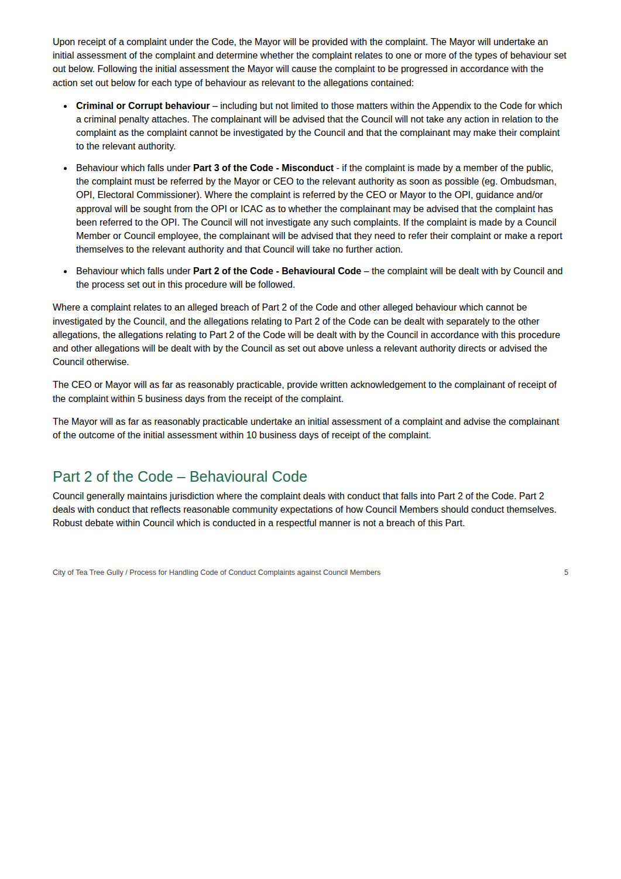Upon receipt of a complaint under the Code, the Mayor will be provided with the complaint. The Mayor will undertake an initial assessment of the complaint and determine whether the complaint relates to one or more of the types of behaviour set out below. Following the initial assessment the Mayor will cause the complaint to be progressed in accordance with the action set out below for each type of behaviour as relevant to the allegations contained:
Criminal or Corrupt behaviour – including but not limited to those matters within the Appendix to the Code for which a criminal penalty attaches. The complainant will be advised that the Council will not take any action in relation to the complaint as the complaint cannot be investigated by the Council and that the complainant may make their complaint to the relevant authority.
Behaviour which falls under Part 3 of the Code - Misconduct - if the complaint is made by a member of the public, the complaint must be referred by the Mayor or CEO to the relevant authority as soon as possible (eg. Ombudsman, OPI, Electoral Commissioner). Where the complaint is referred by the CEO or Mayor to the OPI, guidance and/or approval will be sought from the OPI or ICAC as to whether the complainant may be advised that the complaint has been referred to the OPI. The Council will not investigate any such complaints. If the complaint is made by a Council Member or Council employee, the complainant will be advised that they need to refer their complaint or make a report themselves to the relevant authority and that Council will take no further action.
Behaviour which falls under Part 2 of the Code - Behavioural Code – the complaint will be dealt with by Council and the process set out in this procedure will be followed.
Where a complaint relates to an alleged breach of Part 2 of the Code and other alleged behaviour which cannot be investigated by the Council, and the allegations relating to Part 2 of the Code can be dealt with separately to the other allegations, the allegations relating to Part 2 of the Code will be dealt with by the Council in accordance with this procedure and other allegations will be dealt with by the Council as set out above unless a relevant authority directs or advised the Council otherwise.
The CEO or Mayor will as far as reasonably practicable, provide written acknowledgement to the complainant of receipt of the complaint within 5 business days from the receipt of the complaint.
The Mayor will as far as reasonably practicable undertake an initial assessment of a complaint and advise the complainant of the outcome of the initial assessment within 10 business days of receipt of the complaint.
Part 2 of the Code – Behavioural Code
Council generally maintains jurisdiction where the complaint deals with conduct that falls into Part 2 of the Code. Part 2 deals with conduct that reflects reasonable community expectations of how Council Members should conduct themselves. Robust debate within Council which is conducted in a respectful manner is not a breach of this Part.
City of Tea Tree Gully / Process for Handling Code of Conduct Complaints against Council Members 5